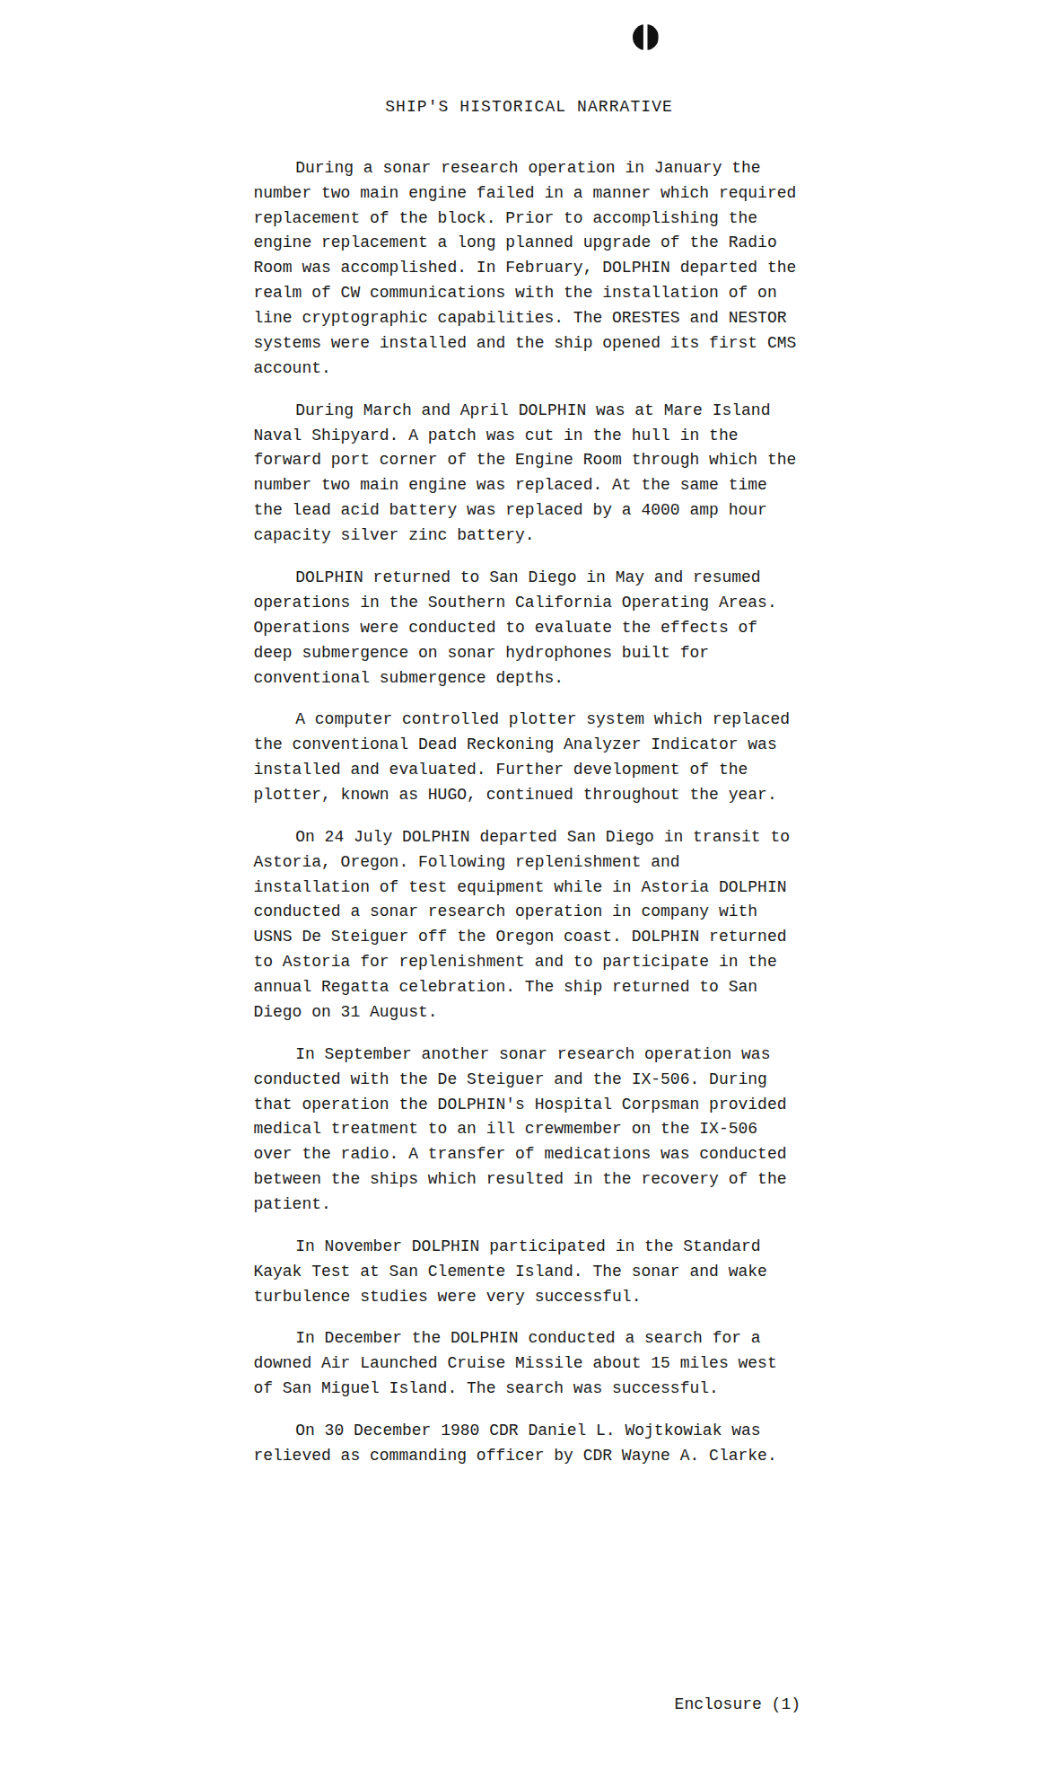SHIP'S HISTORICAL NARRATIVE
During a sonar research operation in January the number two main engine failed in a manner which required replacement of the block. Prior to accomplishing the engine replacement a long planned upgrade of the Radio Room was accomplished. In February, DOLPHIN departed the realm of CW communications with the installation of on line cryptographic capabilities. The ORESTES and NESTOR systems were installed and the ship opened its first CMS account.
During March and April DOLPHIN was at Mare Island Naval Shipyard. A patch was cut in the hull in the forward port corner of the Engine Room through which the number two main engine was replaced. At the same time the lead acid battery was replaced by a 4000 amp hour capacity silver zinc battery.
DOLPHIN returned to San Diego in May and resumed operations in the Southern California Operating Areas. Operations were conducted to evaluate the effects of deep submergence on sonar hydrophones built for conventional submergence depths.
A computer controlled plotter system which replaced the conventional Dead Reckoning Analyzer Indicator was installed and evaluated. Further development of the plotter, known as HUGO, continued throughout the year.
On 24 July DOLPHIN departed San Diego in transit to Astoria, Oregon. Following replenishment and installation of test equipment while in Astoria DOLPHIN conducted a sonar research operation in company with USNS De Steiguer off the Oregon coast. DOLPHIN returned to Astoria for replenishment and to participate in the annual Regatta celebration. The ship returned to San Diego on 31 August.
In September another sonar research operation was conducted with the De Steiguer and the IX-506. During that operation the DOLPHIN's Hospital Corpsman provided medical treatment to an ill crewmember on the IX-506 over the radio. A transfer of medications was conducted between the ships which resulted in the recovery of the patient.
In November DOLPHIN participated in the Standard Kayak Test at San Clemente Island. The sonar and wake turbulence studies were very successful.
In December the DOLPHIN conducted a search for a downed Air Launched Cruise Missile about 15 miles west of San Miguel Island. The search was successful.
On 30 December 1980 CDR Daniel L. Wojtkowiak was relieved as commanding officer by CDR Wayne A. Clarke.
Enclosure (1)